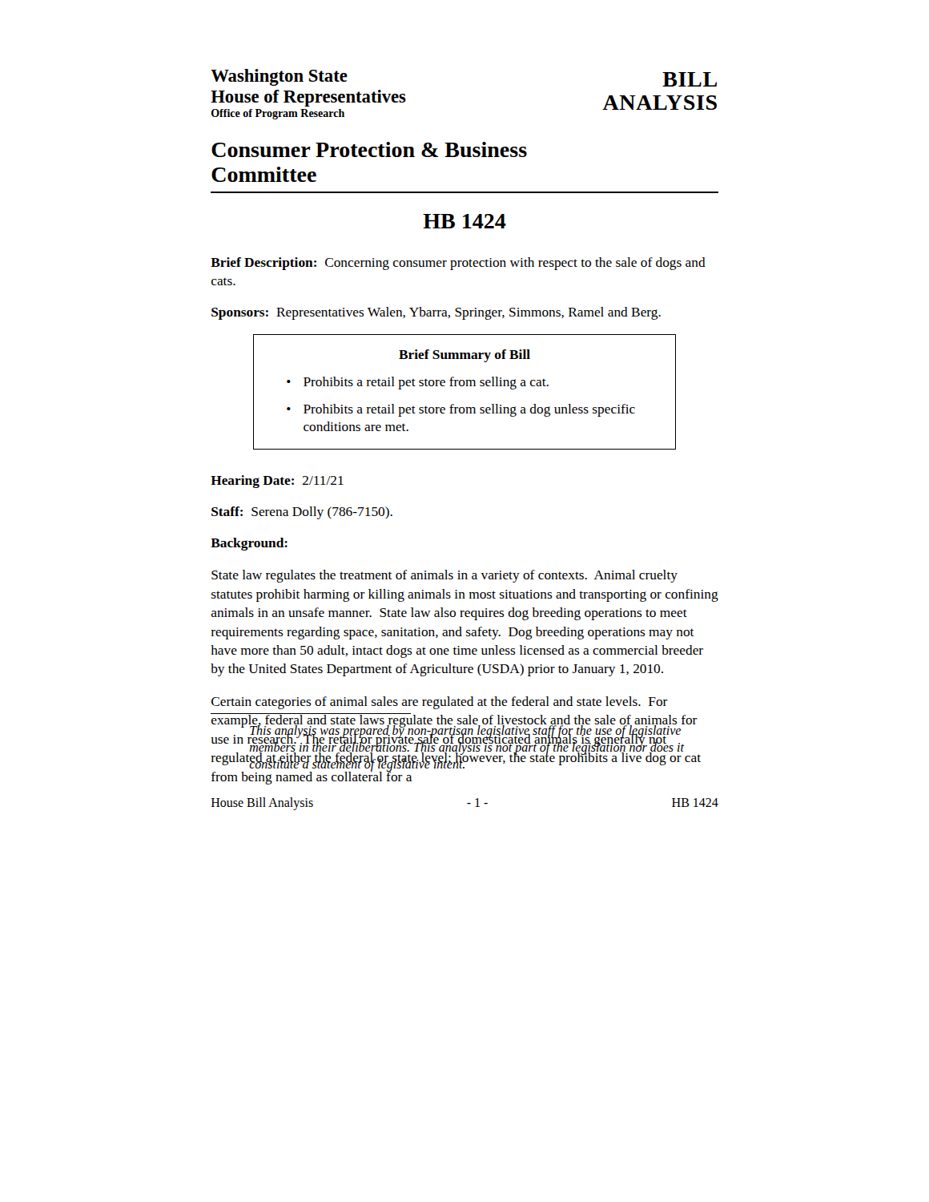Washington State
House of Representatives
Office of Program Research
BILL
ANALYSIS
Consumer Protection & Business
Committee
HB 1424
Brief Description: Concerning consumer protection with respect to the sale of dogs and cats.
Sponsors: Representatives Walen, Ybarra, Springer, Simmons, Ramel and Berg.
Brief Summary of Bill
Prohibits a retail pet store from selling a cat.
Prohibits a retail pet store from selling a dog unless specific conditions are met.
Hearing Date: 2/11/21
Staff: Serena Dolly (786-7150).
Background:
State law regulates the treatment of animals in a variety of contexts. Animal cruelty statutes prohibit harming or killing animals in most situations and transporting or confining animals in an unsafe manner. State law also requires dog breeding operations to meet requirements regarding space, sanitation, and safety. Dog breeding operations may not have more than 50 adult, intact dogs at one time unless licensed as a commercial breeder by the United States Department of Agriculture (USDA) prior to January 1, 2010.
Certain categories of animal sales are regulated at the federal and state levels. For example, federal and state laws regulate the sale of livestock and the sale of animals for use in research. The retail or private sale of domesticated animals is generally not regulated at either the federal or state level; however, the state prohibits a live dog or cat from being named as collateral for a
This analysis was prepared by non-partisan legislative staff for the use of legislative members in their deliberations. This analysis is not part of the legislation nor does it constitute a statement of legislative intent.
House Bill Analysis
- 1 -
HB 1424